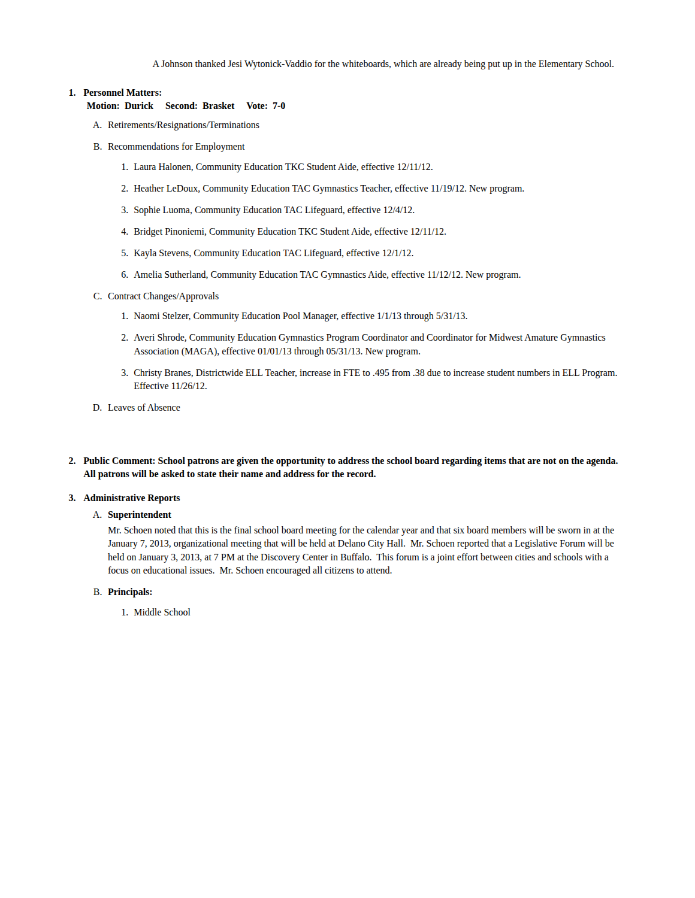A Johnson thanked Jesi Wytonick-Vaddio for the whiteboards, which are already being put up in the Elementary School.
Personnel Matters:
Motion: Durick Second: Brasket Vote: 7-0
Retirements/Resignations/Terminations
Recommendations for Employment
Laura Halonen, Community Education TKC Student Aide, effective 12/11/12.
Heather LeDoux, Community Education TAC Gymnastics Teacher, effective 11/19/12. New program.
Sophie Luoma, Community Education TAC Lifeguard, effective 12/4/12.
Bridget Pinoniemi, Community Education TKC Student Aide, effective 12/11/12.
Kayla Stevens, Community Education TAC Lifeguard, effective 12/1/12.
Amelia Sutherland, Community Education TAC Gymnastics Aide, effective 11/12/12. New program.
Contract Changes/Approvals
Naomi Stelzer, Community Education Pool Manager, effective 1/1/13 through 5/31/13.
Averi Shrode, Community Education Gymnastics Program Coordinator and Coordinator for Midwest Amature Gymnastics Association (MAGA), effective 01/01/13 through 05/31/13. New program.
Christy Branes, Districtwide ELL Teacher, increase in FTE to .495 from .38 due to increase student numbers in ELL Program. Effective 11/26/12.
Leaves of Absence
Public Comment: School patrons are given the opportunity to address the school board regarding items that are not on the agenda. All patrons will be asked to state their name and address for the record.
Administrative Reports
Superintendent
Mr. Schoen noted that this is the final school board meeting for the calendar year and that six board members will be sworn in at the January 7, 2013, organizational meeting that will be held at Delano City Hall. Mr. Schoen reported that a Legislative Forum will be held on January 3, 2013, at 7 PM at the Discovery Center in Buffalo. This forum is a joint effort between cities and schools with a focus on educational issues. Mr. Schoen encouraged all citizens to attend.
Principals:
Middle School